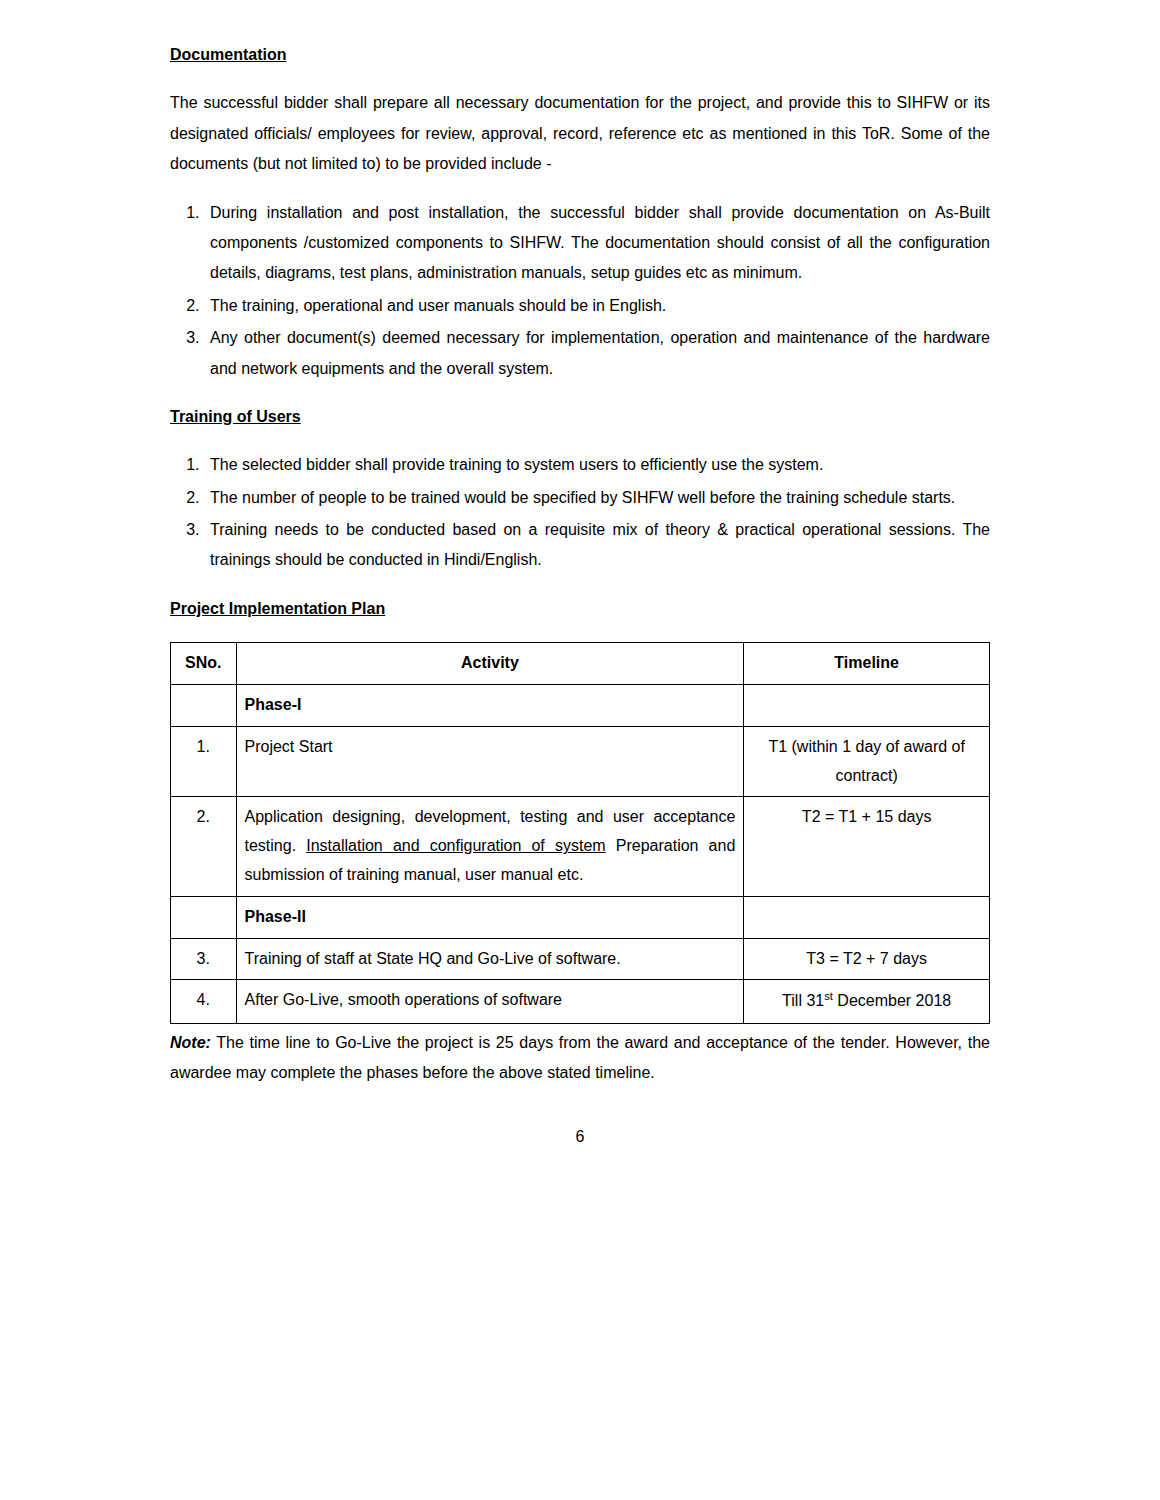Documentation
The successful bidder shall prepare all necessary documentation for the project, and provide this to SIHFW or its designated officials/ employees for review, approval, record, reference etc as mentioned in this ToR. Some of the documents (but not limited to) to be provided include -
During installation and post installation, the successful bidder shall provide documentation on As-Built components /customized components to SIHFW. The documentation should consist of all the configuration details, diagrams, test plans, administration manuals, setup guides etc as minimum.
The training, operational and user manuals should be in English.
Any other document(s) deemed necessary for implementation, operation and maintenance of the hardware and network equipments and the overall system.
Training of Users
The selected bidder shall provide training to system users to efficiently use the system.
The number of people to be trained would be specified by SIHFW well before the training schedule starts.
Training needs to be conducted based on a requisite mix of theory & practical operational sessions. The trainings should be conducted in Hindi/English.
Project Implementation Plan
| SNo. | Activity | Timeline |
| --- | --- | --- |
| | Phase-I | |
| 1. | Project Start | T1 (within 1 day of award of contract) |
| 2. | Application designing, development, testing and user acceptance testing. Installation and configuration of system Preparation and submission of training manual, user manual etc. | T2 = T1 + 15 days |
| | Phase-II | |
| 3. | Training of staff at State HQ and Go-Live of software. | T3 = T2 + 7 days |
| 4. | After Go-Live, smooth operations of software | Till 31 st December 2018 |
Note: The time line to Go-Live the project is 25 days from the award and acceptance of the tender. However, the awardee may complete the phases before the above stated timeline.
6